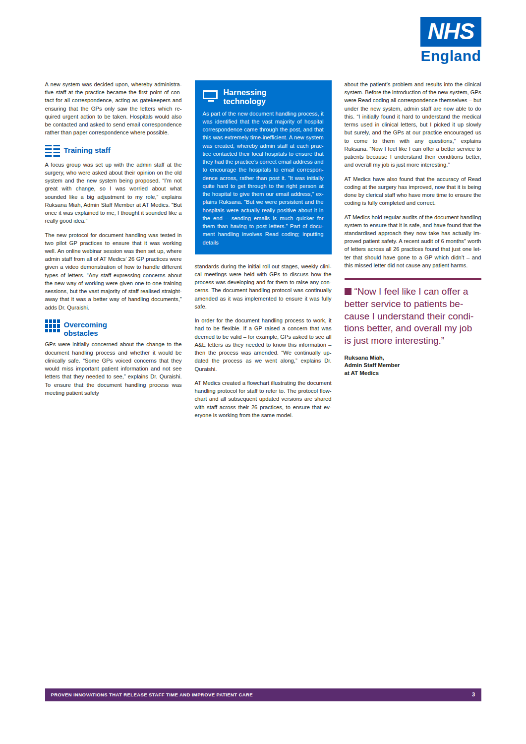NHS England
A new system was decided upon, whereby administrative staff at the practice became the first point of contact for all correspondence, acting as gatekeepers and ensuring that the GPs only saw the letters which required urgent action to be taken. Hospitals would also be contacted and asked to send email correspondence rather than paper correspondence where possible.
Training staff
A focus group was set up with the admin staff at the surgery, who were asked about their opinion on the old system and the new system being proposed. “I’m not great with change, so I was worried about what sounded like a big adjustment to my role,” explains Ruksana Miah, Admin Staff Member at AT Medics. “But once it was explained to me, I thought it sounded like a really good idea.”
The new protocol for document handling was tested in two pilot GP practices to ensure that it was working well. An online webinar session was then set up, where admin staff from all of AT Medics’ 26 GP practices were given a video demonstration of how to handle different types of letters. “Any staff expressing concerns about the new way of working were given one-to-one training sessions, but the vast majority of staff realised straightaway that it was a better way of handling documents,” adds Dr. Quraishi.
Overcoming
obstacles
GPs were initially concerned about the change to the document handling process and whether it would be clinically safe. “Some GPs voiced concerns that they would miss important patient information and not see letters that they needed to see,” explains Dr. Quraishi. To ensure that the document handling process was meeting patient safety
Harnessing
technology
As part of the new document handling process, it was identified that the vast majority of hospital correspondence came through the post, and that this was extremely time-inefficient. A new system was created, whereby admin staff at each practice contacted their local hospitals to ensure that they had the practice’s correct email address and to encourage the hospitals to email correspondence across, rather than post it. “It was initially quite hard to get through to the right person at the hospital to give them our email address,” explains Ruksana. “But we were persistent and the hospitals were actually really positive about it in the end – sending emails is much quicker for them than having to post letters.” Part of document handling involves Read coding; inputting details
standards during the initial roll out stages, weekly clinical meetings were held with GPs to discuss how the process was developing and for them to raise any concerns. The document handling protocol was continually amended as it was implemented to ensure it was fully safe.
In order for the document handling process to work, it had to be flexible. If a GP raised a concern that was deemed to be valid – for example, GPs asked to see all A&E letters as they needed to know this information – then the process was amended. “We continually updated the process as we went along,” explains Dr. Quraishi.
AT Medics created a flowchart illustrating the document handling protocol for staff to refer to. The protocol flowchart and all subsequent updated versions are shared with staff across their 26 practices, to ensure that everyone is working from the same model.
about the patient’s problem and results into the clinical system. Before the introduction of the new system, GPs were Read coding all correspondence themselves – but under the new system, admin staff are now able to do this. “I initially found it hard to understand the medical terms used in clinical letters, but I picked it up slowly but surely, and the GPs at our practice encouraged us to come to them with any questions,” explains Ruksana. “Now I feel like I can offer a better service to patients because I understand their conditions better, and overall my job is just more interesting.”
AT Medics have also found that the accuracy of Read coding at the surgery has improved, now that it is being done by clerical staff who have more time to ensure the coding is fully completed and correct.
AT Medics hold regular audits of the document handling system to ensure that it is safe, and have found that the standardised approach they now take has actually improved patient safety. A recent audit of 6 months” worth of letters across all 26 practices found that just one letter that should have gone to a GP which didn’t – and this missed letter did not cause any patient harms.
“Now I feel like I can offer a better service to patients because I understand their conditions better, and overall my job is just more interesting.”
Ruksana Miah,
Admin Staff Member
at AT Medics
Proven innovations that release staff time and improve patient care 3